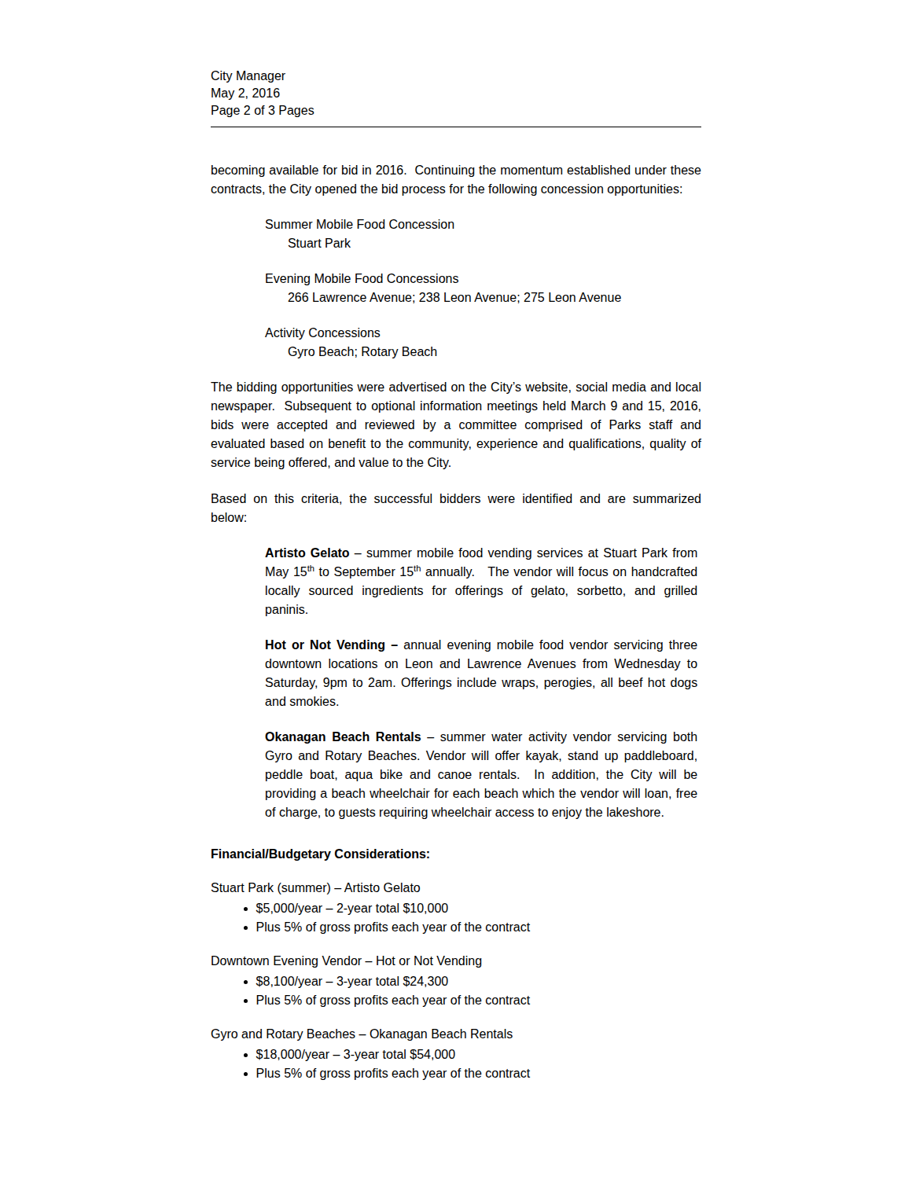City Manager
May 2, 2016
Page 2 of 3 Pages
becoming available for bid in 2016. Continuing the momentum established under these contracts, the City opened the bid process for the following concession opportunities:
Summer Mobile Food Concession
Stuart Park
Evening Mobile Food Concessions
266 Lawrence Avenue; 238 Leon Avenue; 275 Leon Avenue
Activity Concessions
Gyro Beach; Rotary Beach
The bidding opportunities were advertised on the City’s website, social media and local newspaper. Subsequent to optional information meetings held March 9 and 15, 2016, bids were accepted and reviewed by a committee comprised of Parks staff and evaluated based on benefit to the community, experience and qualifications, quality of service being offered, and value to the City.
Based on this criteria, the successful bidders were identified and are summarized below:
Artisto Gelato – summer mobile food vending services at Stuart Park from May 15th to September 15th annually. The vendor will focus on handcrafted locally sourced ingredients for offerings of gelato, sorbetto, and grilled paninis.
Hot or Not Vending – annual evening mobile food vendor servicing three downtown locations on Leon and Lawrence Avenues from Wednesday to Saturday, 9pm to 2am. Offerings include wraps, perogies, all beef hot dogs and smokies.
Okanagan Beach Rentals – summer water activity vendor servicing both Gyro and Rotary Beaches. Vendor will offer kayak, stand up paddleboard, peddle boat, aqua bike and canoe rentals. In addition, the City will be providing a beach wheelchair for each beach which the vendor will loan, free of charge, to guests requiring wheelchair access to enjoy the lakeshore.
Financial/Budgetary Considerations:
Stuart Park (summer) – Artisto Gelato
$5,000/year – 2-year total $10,000
Plus 5% of gross profits each year of the contract
Downtown Evening Vendor – Hot or Not Vending
$8,100/year – 3-year total $24,300
Plus 5% of gross profits each year of the contract
Gyro and Rotary Beaches – Okanagan Beach Rentals
$18,000/year – 3-year total $54,000
Plus 5% of gross profits each year of the contract